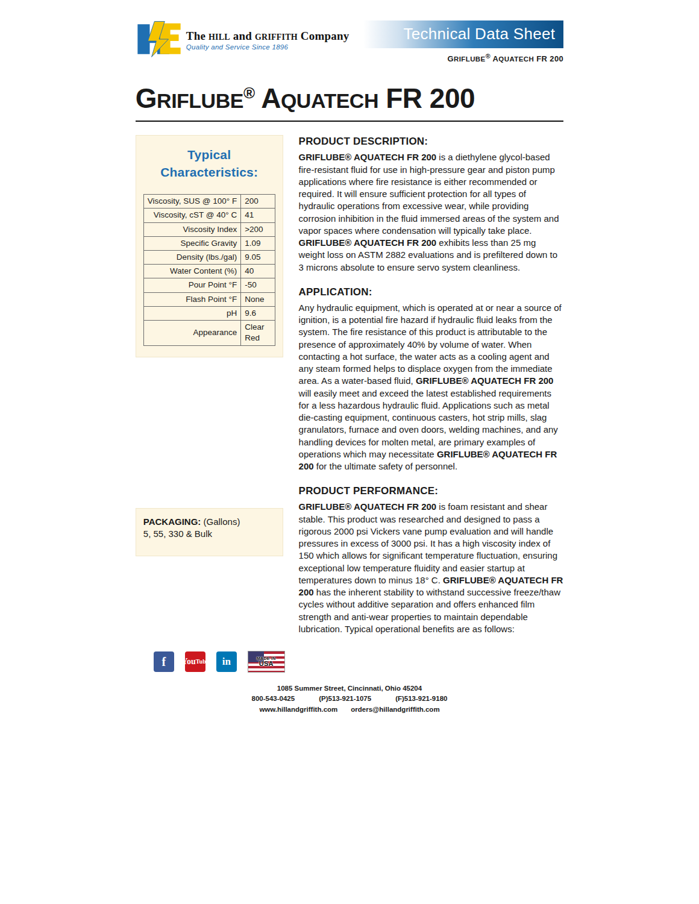The HILL and GRIFFITH Company
Quality and Service Since 1896
Technical Data Sheet
GRIFLUBE® AQUATECH FR 200
GRIFLUBE® AQUATECH FR 200
Typical Characteristics:
| Viscosity, SUS @ 100° F | 200 |
| Viscosity, cST @ 40° C | 41 |
| Viscosity Index | >200 |
| Specific Gravity | 1.09 |
| Density (lbs./gal) | 9.05 |
| Water Content (%) | 40 |
| Pour Point °F | -50 |
| Flash Point °F | None |
| pH | 9.6 |
| Appearance | Clear Red |
PACKAGING: (Gallons)
5, 55, 330 & Bulk
PRODUCT DESCRIPTION:
GRIFLUBE® AQUATECH FR 200 is a diethylene glycol-based fire-resistant fluid for use in high-pressure gear and piston pump applications where fire resistance is either recommended or required. It will ensure sufficient protection for all types of hydraulic operations from excessive wear, while providing corrosion inhibition in the fluid immersed areas of the system and vapor spaces where condensation will typically take place. GRIFLUBE® AQUATECH FR 200 exhibits less than 25 mg weight loss on ASTM 2882 evaluations and is prefiltered down to 3 microns absolute to ensure servo system cleanliness.
APPLICATION:
Any hydraulic equipment, which is operated at or near a source of ignition, is a potential fire hazard if hydraulic fluid leaks from the system. The fire resistance of this product is attributable to the presence of approximately 40% by volume of water. When contacting a hot surface, the water acts as a cooling agent and any steam formed helps to displace oxygen from the immediate area. As a water-based fluid, GRIFLUBE® AQUATECH FR 200 will easily meet and exceed the latest established requirements for a less hazardous hydraulic fluid. Applications such as metal die-casting equipment, continuous casters, hot strip mills, slag granulators, furnace and oven doors, welding machines, and any handling devices for molten metal, are primary examples of operations which may necessitate GRIFLUBE® AQUATECH FR 200 for the ultimate safety of personnel.
PRODUCT PERFORMANCE:
GRIFLUBE® AQUATECH FR 200 is foam resistant and shear stable. This product was researched and designed to pass a rigorous 2000 psi Vickers vane pump evaluation and will handle pressures in excess of 3000 psi. It has a high viscosity index of 150 which allows for significant temperature fluctuation, ensuring exceptional low temperature fluidity and easier startup at temperatures down to minus 18° C. GRIFLUBE® AQUATECH FR 200 has the inherent stability to withstand successive freeze/thaw cycles without additive separation and offers enhanced film strength and anti-wear properties to maintain dependable lubrication. Typical operational benefits are as follows:
f YouTube in
MADE IN USA
1085 Summer Street, Cincinnati, Ohio 45204
800-543-0425 (P)513-921-1075 (F)513-921-9180
www.hillandgriffith.com orders@hillandgriffith.com